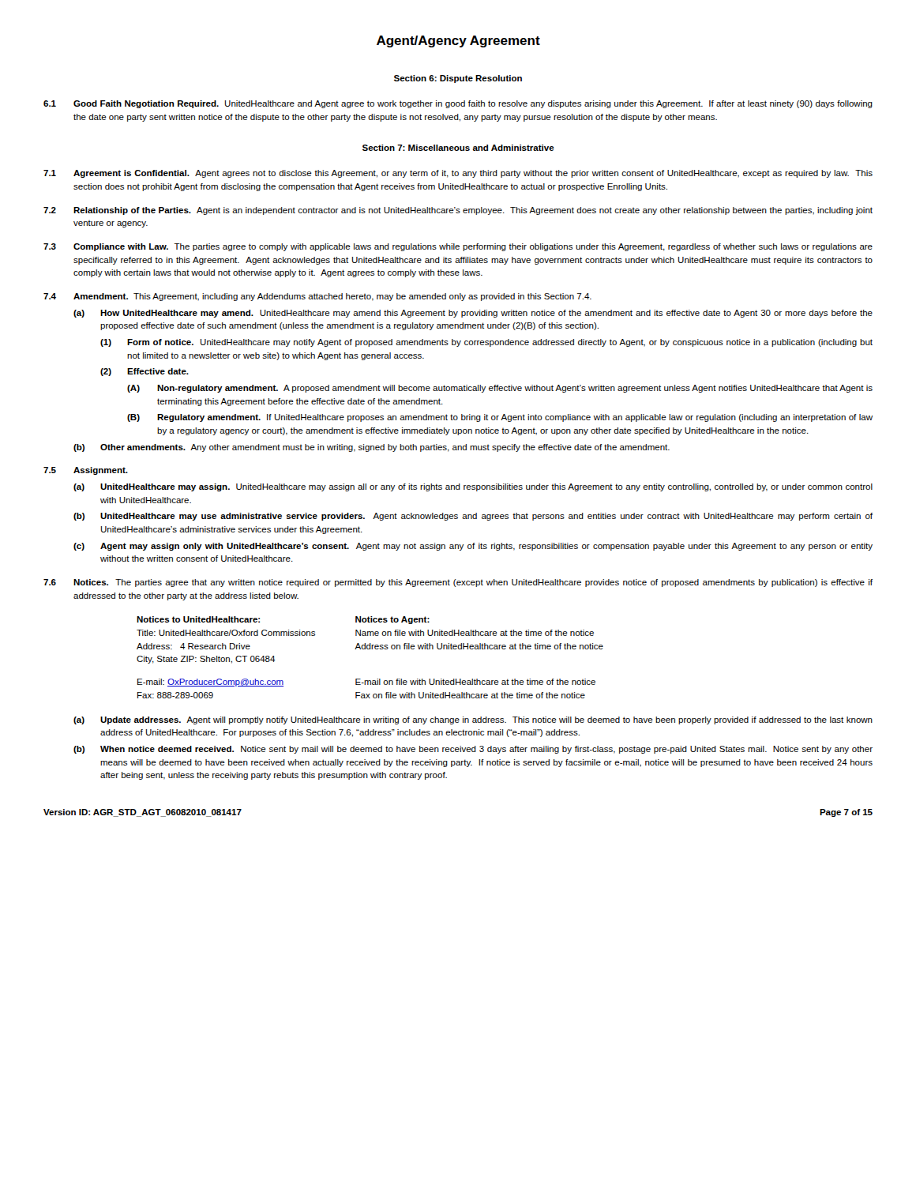Agent/Agency Agreement
Section 6: Dispute Resolution
6.1
Good Faith Negotiation Required. UnitedHealthcare and Agent agree to work together in good faith to resolve any disputes arising under this Agreement. If after at least ninety (90) days following the date one party sent written notice of the dispute to the other party the dispute is not resolved, any party may pursue resolution of the dispute by other means.
Section 7: Miscellaneous and Administrative
7.1
Agreement is Confidential. Agent agrees not to disclose this Agreement, or any term of it, to any third party without the prior written consent of UnitedHealthcare, except as required by law. This section does not prohibit Agent from disclosing the compensation that Agent receives from UnitedHealthcare to actual or prospective Enrolling Units.
7.2
Relationship of the Parties. Agent is an independent contractor and is not UnitedHealthcare’s employee. This Agreement does not create any other relationship between the parties, including joint venture or agency.
7.3
Compliance with Law. The parties agree to comply with applicable laws and regulations while performing their obligations under this Agreement, regardless of whether such laws or regulations are specifically referred to in this Agreement. Agent acknowledges that UnitedHealthcare and its affiliates may have government contracts under which UnitedHealthcare must require its contractors to comply with certain laws that would not otherwise apply to it. Agent agrees to comply with these laws.
7.4
Amendment. This Agreement, including any Addendums attached hereto, may be amended only as provided in this Section 7.4.
(a)
How UnitedHealthcare may amend. UnitedHealthcare may amend this Agreement by providing written notice of the amendment and its effective date to Agent 30 or more days before the proposed effective date of such amendment (unless the amendment is a regulatory amendment under (2)(B) of this section).
(1)
Form of notice. UnitedHealthcare may notify Agent of proposed amendments by correspondence addressed directly to Agent, or by conspicuous notice in a publication (including but not limited to a newsletter or web site) to which Agent has general access.
(2)
Effective date.
(A)
Non-regulatory amendment. A proposed amendment will become automatically effective without Agent’s written agreement unless Agent notifies UnitedHealthcare that Agent is terminating this Agreement before the effective date of the amendment.
(B)
Regulatory amendment. If UnitedHealthcare proposes an amendment to bring it or Agent into compliance with an applicable law or regulation (including an interpretation of law by a regulatory agency or court), the amendment is effective immediately upon notice to Agent, or upon any other date specified by UnitedHealthcare in the notice.
(b)
Other amendments. Any other amendment must be in writing, signed by both parties, and must specify the effective date of the amendment.
7.5
Assignment.
(a)
UnitedHealthcare may assign. UnitedHealthcare may assign all or any of its rights and responsibilities under this Agreement to any entity controlling, controlled by, or under common control with UnitedHealthcare.
(b)
UnitedHealthcare may use administrative service providers. Agent acknowledges and agrees that persons and entities under contract with UnitedHealthcare may perform certain of UnitedHealthcare’s administrative services under this Agreement.
(c)
Agent may assign only with UnitedHealthcare’s consent. Agent may not assign any of its rights, responsibilities or compensation payable under this Agreement to any person or entity without the written consent of UnitedHealthcare.
7.6
Notices. The parties agree that any written notice required or permitted by this Agreement (except when UnitedHealthcare provides notice of proposed amendments by publication) is effective if addressed to the other party at the address listed below.
| Notices to UnitedHealthcare: | Notices to Agent: |
| Title: UnitedHealthcare/Oxford Commissions | Name on file with UnitedHealthcare at the time of the notice |
| Address: 4 Research Drive | Address on file with UnitedHealthcare at the time of the notice |
| City, State ZIP: Shelton, CT 06484 | |
| E-mail: OxProducerComp@uhc.com | E-mail on file with UnitedHealthcare at the time of the notice |
| Fax: 888-289-0069 | Fax on file with UnitedHealthcare at the time of the notice |
(a)
Update addresses. Agent will promptly notify UnitedHealthcare in writing of any change in address. This notice will be deemed to have been properly provided if addressed to the last known address of UnitedHealthcare. For purposes of this Section 7.6, “address” includes an electronic mail (“e-mail”) address.
(b)
When notice deemed received. Notice sent by mail will be deemed to have been received 3 days after mailing by first-class, postage pre-paid United States mail. Notice sent by any other means will be deemed to have been received when actually received by the receiving party. If notice is served by facsimile or e-mail, notice will be presumed to have been received 24 hours after being sent, unless the receiving party rebuts this presumption with contrary proof.
Version ID: AGR_STD_AGT_06082010_081417
Page 7 of 15